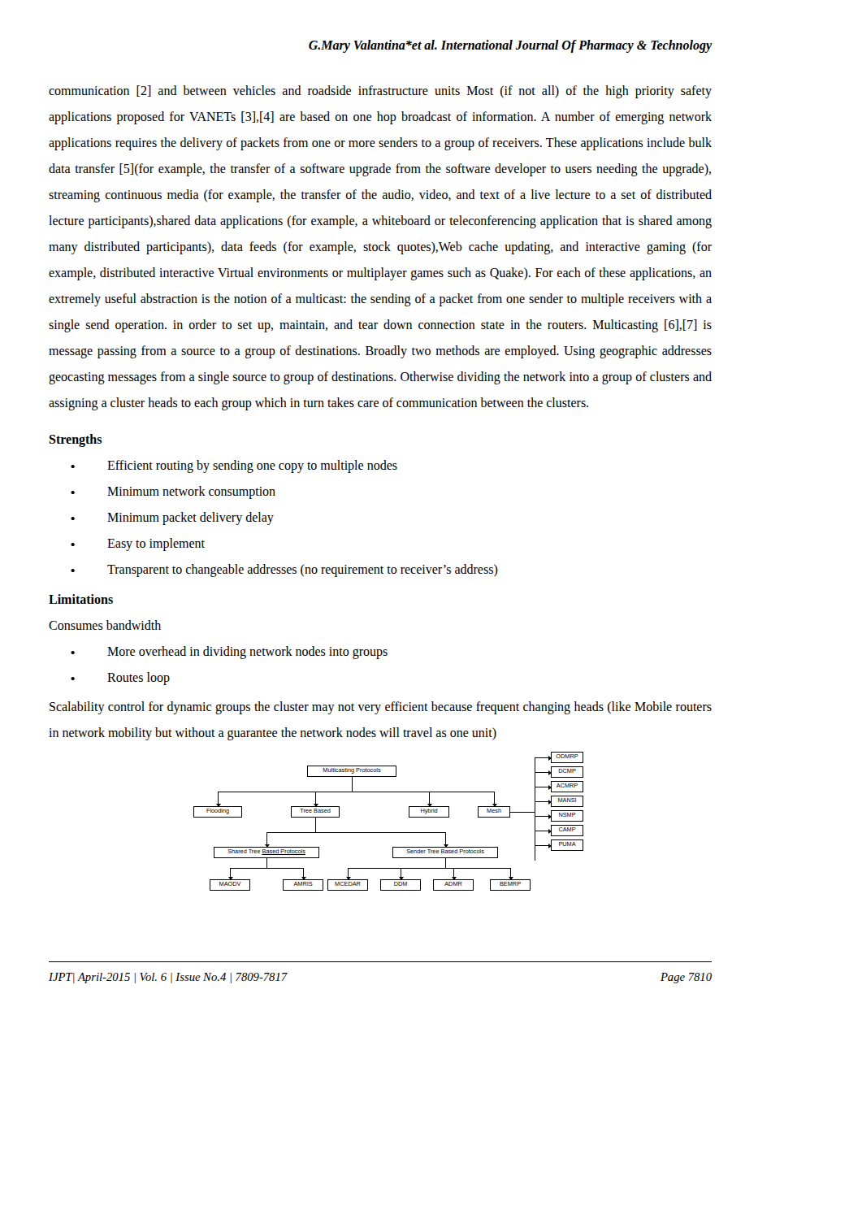G.Mary Valantina*et al. International Journal Of Pharmacy & Technology
communication [2] and between vehicles and roadside infrastructure units Most (if not all) of the high priority safety applications proposed for VANETs [3],[4] are based on one hop broadcast of information. A number of emerging network applications requires the delivery of packets from one or more senders to a group of receivers. These applications include bulk data transfer [5](for example, the transfer of a software upgrade from the software developer to users needing the upgrade), streaming continuous media (for example, the transfer of the audio, video, and text of a live lecture to a set of distributed lecture participants),shared data applications (for example, a whiteboard or teleconferencing application that is shared among many distributed participants), data feeds (for example, stock quotes),Web cache updating, and interactive gaming (for example, distributed interactive Virtual environments or multiplayer games such as Quake). For each of these applications, an extremely useful abstraction is the notion of a multicast: the sending of a packet from one sender to multiple receivers with a single send operation. in order to set up, maintain, and tear down connection state in the routers. Multicasting [6],[7] is message passing from a source to a group of destinations. Broadly two methods are employed. Using geographic addresses geocasting messages from a single source to group of destinations. Otherwise dividing the network into a group of clusters and assigning a cluster heads to each group which in turn takes care of communication between the clusters.
Strengths
Efficient routing by sending one copy to multiple nodes
Minimum network consumption
Minimum packet delivery delay
Easy to implement
Transparent to changeable addresses (no requirement to receiver’s address)
Limitations
Consumes bandwidth
More overhead in dividing network nodes into groups
Routes loop
Scalability control for dynamic groups the cluster may not very efficient because frequent changing heads (like Mobile routers in network mobility but without a guarantee the network nodes will travel as one unit)
Multicasting Protocols
Flooding
Tree Based
Hybrid
Mesh
Shared Tree Based Protocols
Sender Tree Based Protocols
MAODV
AMRIS
MCEDAR
DDM
ADMR
BEMRP
ODMRP
DCMP
ACMRP
MANSI
NSMP
CAMP
PUMA
IJPT| April-2015 | Vol. 6 | Issue No.4 | 7809-7817 Page 7810